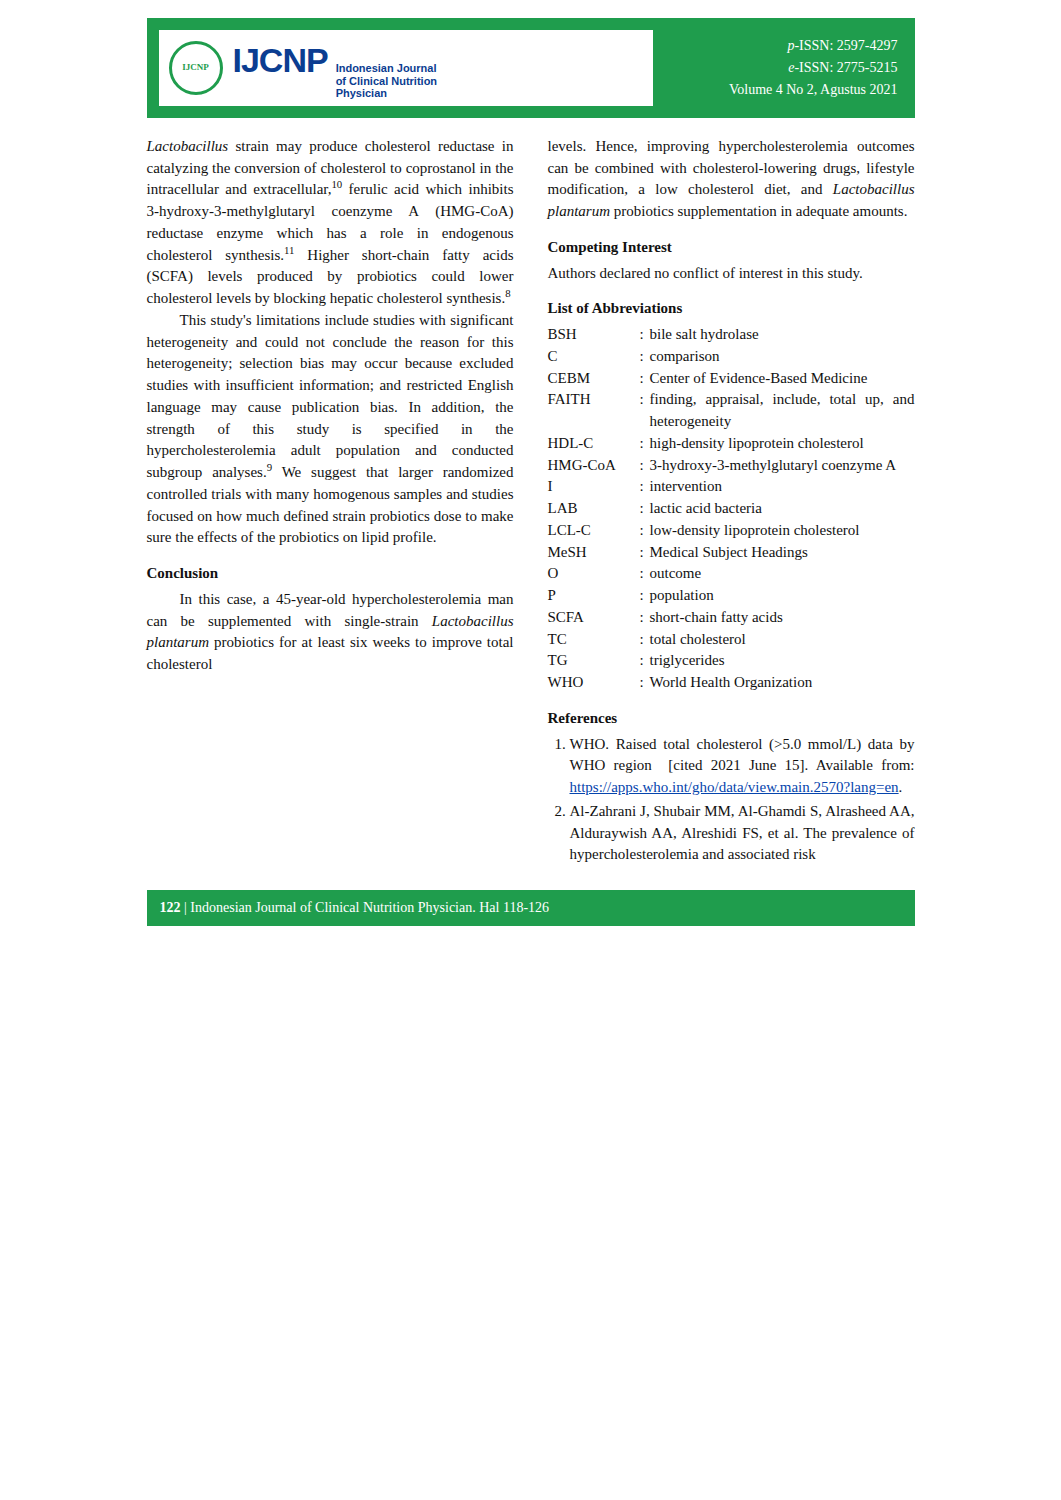IJCNP
IJCNP Indonesian Journal
of Clinical Nutrition
Physician
p-ISSN: 2597-4297
e-ISSN: 2775-5215
Volume 4 No 2, Agustus 2021
Lactobacillus strain may produce cholesterol reductase in catalyzing the conversion of cholesterol to coprostanol in the intracellular and extracellular,10 ferulic acid which inhibits 3-hydroxy-3-methylglutaryl coenzyme A (HMG-CoA) reductase enzyme which has a role in endogenous cholesterol synthesis.11 Higher short-chain fatty acids (SCFA) levels produced by probiotics could lower cholesterol levels by blocking hepatic cholesterol synthesis.8
This study's limitations include studies with significant heterogeneity and could not conclude the reason for this heterogeneity; selection bias may occur because excluded studies with insufficient information; and restricted English language may cause publication bias. In addition, the strength of this study is specified in the hypercholesterolemia adult population and conducted subgroup analyses.9 We suggest that larger randomized controlled trials with many homogenous samples and studies focused on how much defined strain probiotics dose to make sure the effects of the probiotics on lipid profile.
Conclusion
In this case, a 45-year-old hypercholesterolemia man can be supplemented with single-strain Lactobacillus plantarum probiotics for at least six weeks to improve total cholesterol
levels. Hence, improving hypercholesterolemia outcomes can be combined with cholesterol-lowering drugs, lifestyle modification, a low cholesterol diet, and Lactobacillus plantarum probiotics supplementation in adequate amounts.
Competing Interest
Authors declared no conflict of interest in this study.
List of Abbreviations
| BSH | : | bile salt hydrolase |
| C | : | comparison |
| CEBM | : | Center of Evidence-Based Medicine |
| FAITH | : | finding, appraisal, include, total up, and heterogeneity |
| HDL-C | : | high-density lipoprotein cholesterol |
| HMG-CoA | : | 3-hydroxy-3-methylglutaryl coenzyme A |
| I | : | intervention |
| LAB | : | lactic acid bacteria |
| LCL-C | : | low-density lipoprotein cholesterol |
| MeSH | : | Medical Subject Headings |
| O | : | outcome |
| P | : | population |
| SCFA | : | short-chain fatty acids |
| TC | : | total cholesterol |
| TG | : | triglycerides |
| WHO | : | World Health Organization |
References
WHO. Raised total cholesterol (>5.0 mmol/L) data by WHO region [cited 2021 June 15]. Available from: https://apps.who.int/gho/data/view.main.2570?lang=en.
Al-Zahrani J, Shubair MM, Al-Ghamdi S, Alrasheed AA, Alduraywish AA, Alreshidi FS, et al. The prevalence of hypercholesterolemia and associated risk
122 | Indonesian Journal of Clinical Nutrition Physician. Hal 118-126